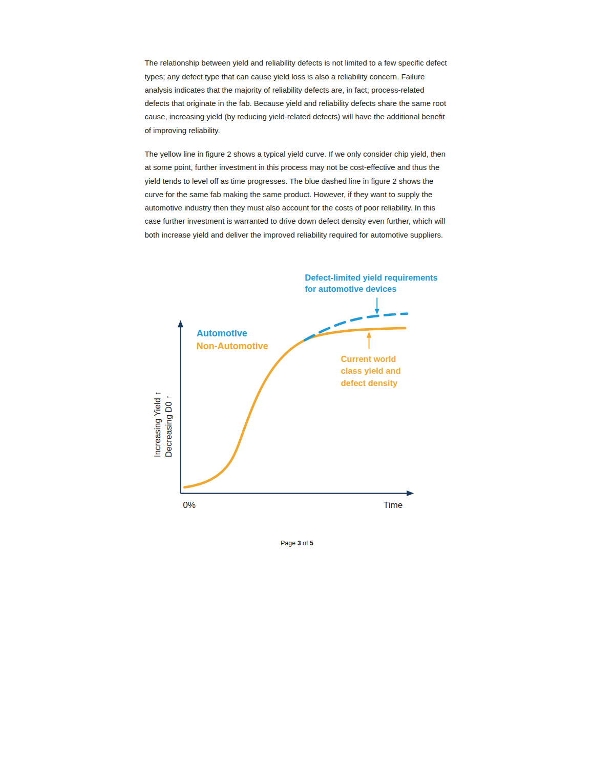The relationship between yield and reliability defects is not limited to a few specific defect types; any defect type that can cause yield loss is also a reliability concern. Failure analysis indicates that the majority of reliability defects are, in fact, process-related defects that originate in the fab. Because yield and reliability defects share the same root cause, increasing yield (by reducing yield-related defects) will have the additional benefit of improving reliability.
The yellow line in figure 2 shows a typical yield curve. If we only consider chip yield, then at some point, further investment in this process may not be cost-effective and thus the yield tends to level off as time progresses. The blue dashed line in figure 2 shows the curve for the same fab making the same product. However, if they want to supply the automotive industry then they must also account for the costs of poor reliability. In this case further investment is warranted to drive down defect density even further, which will both increase yield and deliver the improved reliability required for automotive suppliers.
Figure 2: Yield curves over time for automotive and non-automotive devices A line chart with time on the horizontal axis and increasing yield / decreasing D0 on the vertical axis. A yellow S-shaped curve labelled Non-Automotive levels off at current world class yield and defect density. A blue dashed curve labelled Automotive continues above it, representing defect-limited yield requirements for automotive devices. Defect-limited yield requirements for automotive devices Automotive Non-Automotive Increasing Yield ↑ Decreasing D0 ↑ 0% Time Current world class yield and defect density
Page 3 of 5